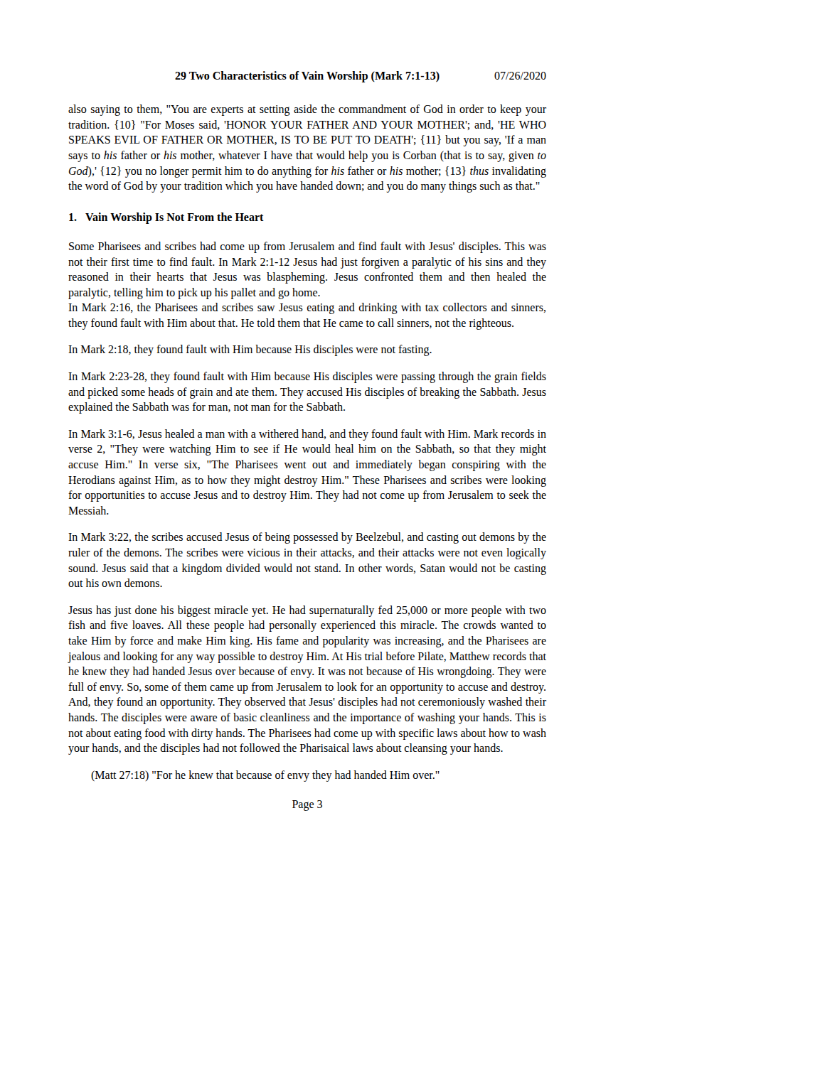29 Two Characteristics of Vain Worship (Mark 7:1-13) 07/26/2020
also saying to them, "You are experts at setting aside the commandment of God in order to keep your tradition. {10} "For Moses said, 'HONOR YOUR FATHER AND YOUR MOTHER'; and, 'HE WHO SPEAKS EVIL OF FATHER OR MOTHER, IS TO BE PUT TO DEATH'; {11} but you say, 'If a man says to his father or his mother, whatever I have that would help you is Corban (that is to say, given to God),' {12} you no longer permit him to do anything for his father or his mother; {13} thus invalidating the word of God by your tradition which you have handed down; and you do many things such as that."
1. Vain Worship Is Not From the Heart
Some Pharisees and scribes had come up from Jerusalem and find fault with Jesus' disciples. This was not their first time to find fault. In Mark 2:1-12 Jesus had just forgiven a paralytic of his sins and they reasoned in their hearts that Jesus was blaspheming. Jesus confronted them and then healed the paralytic, telling him to pick up his pallet and go home.
In Mark 2:16, the Pharisees and scribes saw Jesus eating and drinking with tax collectors and sinners, they found fault with Him about that. He told them that He came to call sinners, not the righteous.
In Mark 2:18, they found fault with Him because His disciples were not fasting.
In Mark 2:23-28, they found fault with Him because His disciples were passing through the grain fields and picked some heads of grain and ate them. They accused His disciples of breaking the Sabbath. Jesus explained the Sabbath was for man, not man for the Sabbath.
In Mark 3:1-6, Jesus healed a man with a withered hand, and they found fault with Him. Mark records in verse 2, "They were watching Him to see if He would heal him on the Sabbath, so that they might accuse Him." In verse six, "The Pharisees went out and immediately began conspiring with the Herodians against Him, as to how they might destroy Him." These Pharisees and scribes were looking for opportunities to accuse Jesus and to destroy Him. They had not come up from Jerusalem to seek the Messiah.
In Mark 3:22, the scribes accused Jesus of being possessed by Beelzebul, and casting out demons by the ruler of the demons. The scribes were vicious in their attacks, and their attacks were not even logically sound. Jesus said that a kingdom divided would not stand. In other words, Satan would not be casting out his own demons.
Jesus has just done his biggest miracle yet. He had supernaturally fed 25,000 or more people with two fish and five loaves. All these people had personally experienced this miracle. The crowds wanted to take Him by force and make Him king. His fame and popularity was increasing, and the Pharisees are jealous and looking for any way possible to destroy Him. At His trial before Pilate, Matthew records that he knew they had handed Jesus over because of envy. It was not because of His wrongdoing. They were full of envy. So, some of them came up from Jerusalem to look for an opportunity to accuse and destroy. And, they found an opportunity. They observed that Jesus' disciples had not ceremoniously washed their hands. The disciples were aware of basic cleanliness and the importance of washing your hands. This is not about eating food with dirty hands. The Pharisees had come up with specific laws about how to wash your hands, and the disciples had not followed the Pharisaical laws about cleansing your hands.
(Matt 27:18) "For he knew that because of envy they had handed Him over."
Page 3